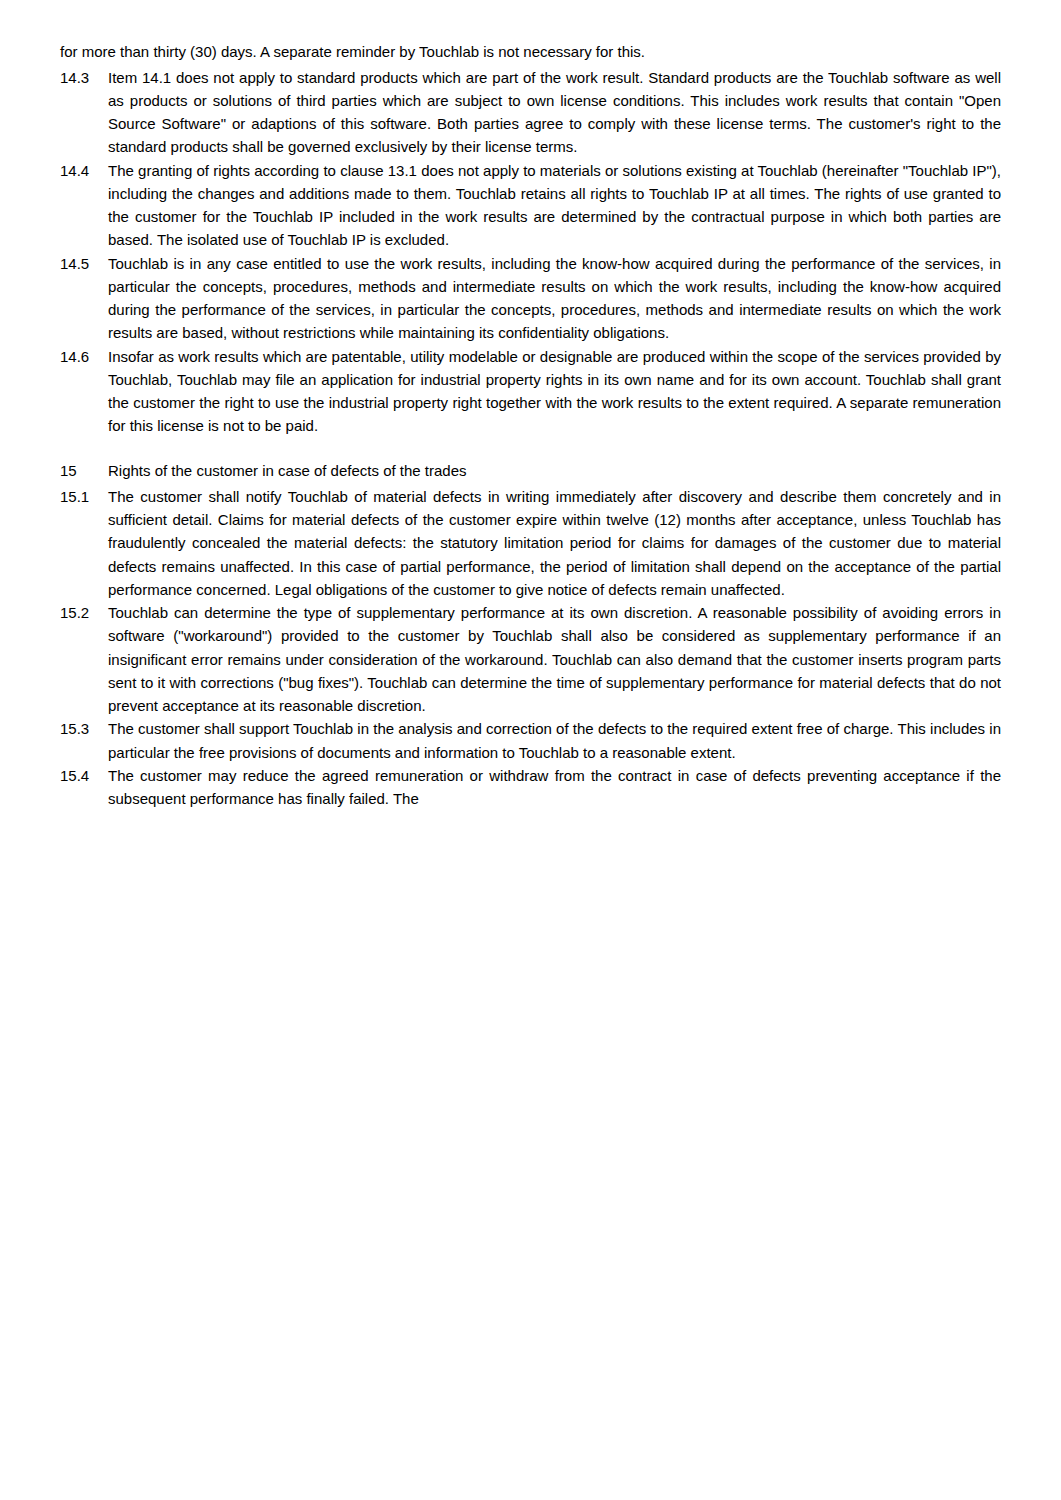for more than thirty (30) days. A separate reminder by Touchlab is not necessary for this.
14.3 Item 14.1 does not apply to standard products which are part of the work result. Standard products are the Touchlab software as well as products or solutions of third parties which are subject to own license conditions. This includes work results that contain "Open Source Software" or adaptions of this software. Both parties agree to comply with these license terms. The customer's right to the standard products shall be governed exclusively by their license terms.
14.4 The granting of rights according to clause 13.1 does not apply to materials or solutions existing at Touchlab (hereinafter "Touchlab IP"), including the changes and additions made to them. Touchlab retains all rights to Touchlab IP at all times. The rights of use granted to the customer for the Touchlab IP included in the work results are determined by the contractual purpose in which both parties are based. The isolated use of Touchlab IP is excluded.
14.5 Touchlab is in any case entitled to use the work results, including the know-how acquired during the performance of the services, in particular the concepts, procedures, methods and intermediate results on which the work results, including the know-how acquired during the performance of the services, in particular the concepts, procedures, methods and intermediate results on which the work results are based, without restrictions while maintaining its confidentiality obligations.
14.6 Insofar as work results which are patentable, utility modelable or designable are produced within the scope of the services provided by Touchlab, Touchlab may file an application for industrial property rights in its own name and for its own account. Touchlab shall grant the customer the right to use the industrial property right together with the work results to the extent required. A separate remuneration for this license is not to be paid.
15 Rights of the customer in case of defects of the trades
15.1 The customer shall notify Touchlab of material defects in writing immediately after discovery and describe them concretely and in sufficient detail. Claims for material defects of the customer expire within twelve (12) months after acceptance, unless Touchlab has fraudulently concealed the material defects: the statutory limitation period for claims for damages of the customer due to material defects remains unaffected. In this case of partial performance, the period of limitation shall depend on the acceptance of the partial performance concerned. Legal obligations of the customer to give notice of defects remain unaffected.
15.2 Touchlab can determine the type of supplementary performance at its own discretion. A reasonable possibility of avoiding errors in software ("workaround") provided to the customer by Touchlab shall also be considered as supplementary performance if an insignificant error remains under consideration of the workaround. Touchlab can also demand that the customer inserts program parts sent to it with corrections ("bug fixes"). Touchlab can determine the time of supplementary performance for material defects that do not prevent acceptance at its reasonable discretion.
15.3 The customer shall support Touchlab in the analysis and correction of the defects to the required extent free of charge. This includes in particular the free provisions of documents and information to Touchlab to a reasonable extent.
15.4 The customer may reduce the agreed remuneration or withdraw from the contract in case of defects preventing acceptance if the subsequent performance has finally failed. The